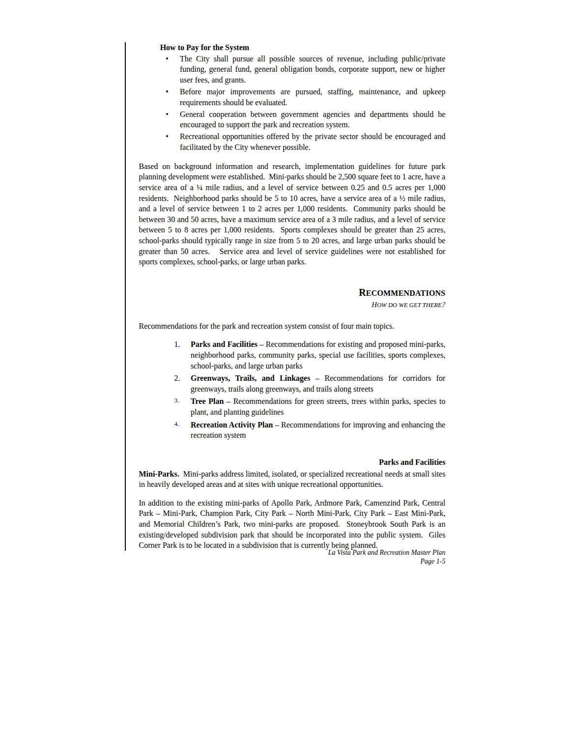How to Pay for the System
The City shall pursue all possible sources of revenue, including public/private funding, general fund, general obligation bonds, corporate support, new or higher user fees, and grants.
Before major improvements are pursued, staffing, maintenance, and upkeep requirements should be evaluated.
General cooperation between government agencies and departments should be encouraged to support the park and recreation system.
Recreational opportunities offered by the private sector should be encouraged and facilitated by the City whenever possible.
Based on background information and research, implementation guidelines for future park planning development were established. Mini-parks should be 2,500 square feet to 1 acre, have a service area of a ¼ mile radius, and a level of service between 0.25 and 0.5 acres per 1,000 residents. Neighborhood parks should be 5 to 10 acres, have a service area of a ½ mile radius, and a level of service between 1 to 2 acres per 1,000 residents. Community parks should be between 30 and 50 acres, have a maximum service area of a 3 mile radius, and a level of service between 5 to 8 acres per 1,000 residents. Sports complexes should be greater than 25 acres, school-parks should typically range in size from 5 to 20 acres, and large urban parks should be greater than 50 acres. Service area and level of service guidelines were not established for sports complexes, school-parks, or large urban parks.
RECOMMENDATIONS
HOW DO WE GET THERE?
Recommendations for the park and recreation system consist of four main topics.
Parks and Facilities – Recommendations for existing and proposed mini-parks, neighborhood parks, community parks, special use facilities, sports complexes, school-parks, and large urban parks
Greenways, Trails, and Linkages – Recommendations for corridors for greenways, trails along greenways, and trails along streets
Tree Plan – Recommendations for green streets, trees within parks, species to plant, and planting guidelines
Recreation Activity Plan – Recommendations for improving and enhancing the recreation system
Parks and Facilities
Mini-Parks. Mini-parks address limited, isolated, or specialized recreational needs at small sites in heavily developed areas and at sites with unique recreational opportunities.
In addition to the existing mini-parks of Apollo Park, Ardmore Park, Camenzind Park, Central Park – Mini-Park, Champion Park, City Park – North Mini-Park, City Park – East Mini-Park, and Memorial Children’s Park, two mini-parks are proposed. Stoneybrook South Park is an existing/developed subdivision park that should be incorporated into the public system. Giles Corner Park is to be located in a subdivision that is currently being planned.
La Vista Park and Recreation Master Plan
Page 1-5